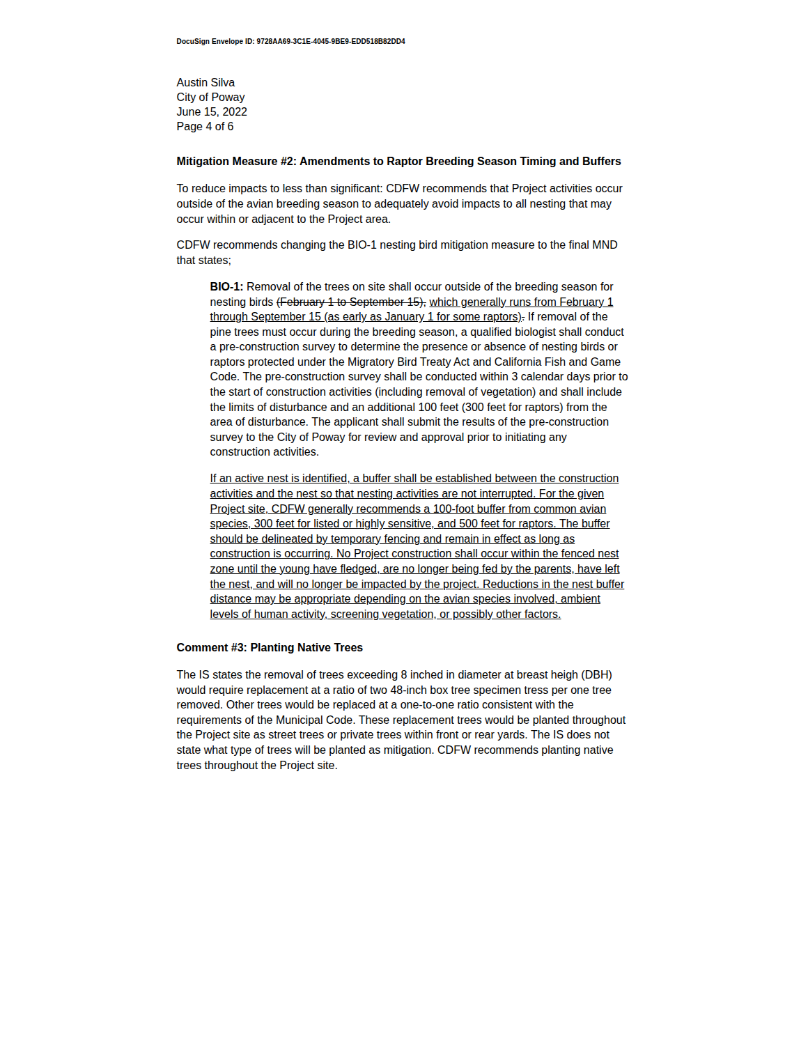DocuSign Envelope ID: 9728AA69-3C1E-4045-9BE9-EDD518B82DD4
Austin Silva
City of Poway
June 15, 2022
Page 4 of 6
Mitigation Measure #2: Amendments to Raptor Breeding Season Timing and Buffers
To reduce impacts to less than significant: CDFW recommends that Project activities occur outside of the avian breeding season to adequately avoid impacts to all nesting that may occur within or adjacent to the Project area.
CDFW recommends changing the BIO-1 nesting bird mitigation measure to the final MND that states;
BIO-1: Removal of the trees on site shall occur outside of the breeding season for nesting birds (February 1 to September 15), which generally runs from February 1 through September 15 (as early as January 1 for some raptors). If removal of the pine trees must occur during the breeding season, a qualified biologist shall conduct a pre-construction survey to determine the presence or absence of nesting birds or raptors protected under the Migratory Bird Treaty Act and California Fish and Game Code. The pre-construction survey shall be conducted within 3 calendar days prior to the start of construction activities (including removal of vegetation) and shall include the limits of disturbance and an additional 100 feet (300 feet for raptors) from the area of disturbance. The applicant shall submit the results of the pre-construction survey to the City of Poway for review and approval prior to initiating any construction activities.
If an active nest is identified, a buffer shall be established between the construction activities and the nest so that nesting activities are not interrupted. For the given Project site, CDFW generally recommends a 100-foot buffer from common avian species, 300 feet for listed or highly sensitive, and 500 feet for raptors. The buffer should be delineated by temporary fencing and remain in effect as long as construction is occurring. No Project construction shall occur within the fenced nest zone until the young have fledged, are no longer being fed by the parents, have left the nest, and will no longer be impacted by the project. Reductions in the nest buffer distance may be appropriate depending on the avian species involved, ambient levels of human activity, screening vegetation, or possibly other factors.
Comment #3: Planting Native Trees
The IS states the removal of trees exceeding 8 inched in diameter at breast heigh (DBH) would require replacement at a ratio of two 48-inch box tree specimen tress per one tree removed. Other trees would be replaced at a one-to-one ratio consistent with the requirements of the Municipal Code. These replacement trees would be planted throughout the Project site as street trees or private trees within front or rear yards. The IS does not state what type of trees will be planted as mitigation. CDFW recommends planting native trees throughout the Project site.